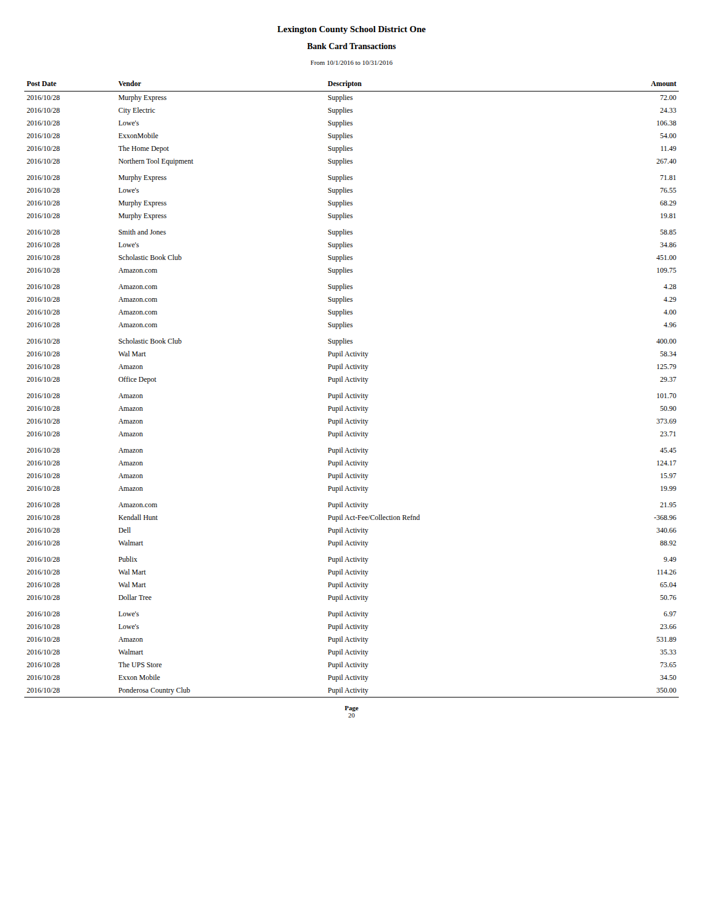Lexington County School District One
Bank Card Transactions
From 10/1/2016 to 10/31/2016
| Post Date | Vendor | Descripton | Amount |
| --- | --- | --- | --- |
| 2016/10/28 | Murphy Express | Supplies | 72.00 |
| 2016/10/28 | City Electric | Supplies | 24.33 |
| 2016/10/28 | Lowe's | Supplies | 106.38 |
| 2016/10/28 | ExxonMobile | Supplies | 54.00 |
| 2016/10/28 | The Home Depot | Supplies | 11.49 |
| 2016/10/28 | Northern Tool Equipment | Supplies | 267.40 |
| 2016/10/28 | Murphy Express | Supplies | 71.81 |
| 2016/10/28 | Lowe's | Supplies | 76.55 |
| 2016/10/28 | Murphy Express | Supplies | 68.29 |
| 2016/10/28 | Murphy Express | Supplies | 19.81 |
| 2016/10/28 | Smith and Jones | Supplies | 58.85 |
| 2016/10/28 | Lowe's | Supplies | 34.86 |
| 2016/10/28 | Scholastic Book Club | Supplies | 451.00 |
| 2016/10/28 | Amazon.com | Supplies | 109.75 |
| 2016/10/28 | Amazon.com | Supplies | 4.28 |
| 2016/10/28 | Amazon.com | Supplies | 4.29 |
| 2016/10/28 | Amazon.com | Supplies | 4.00 |
| 2016/10/28 | Amazon.com | Supplies | 4.96 |
| 2016/10/28 | Scholastic Book Club | Supplies | 400.00 |
| 2016/10/28 | Wal Mart | Pupil Activity | 58.34 |
| 2016/10/28 | Amazon | Pupil Activity | 125.79 |
| 2016/10/28 | Office Depot | Pupil Activity | 29.37 |
| 2016/10/28 | Amazon | Pupil Activity | 101.70 |
| 2016/10/28 | Amazon | Pupil Activity | 50.90 |
| 2016/10/28 | Amazon | Pupil Activity | 373.69 |
| 2016/10/28 | Amazon | Pupil Activity | 23.71 |
| 2016/10/28 | Amazon | Pupil Activity | 45.45 |
| 2016/10/28 | Amazon | Pupil Activity | 124.17 |
| 2016/10/28 | Amazon | Pupil Activity | 15.97 |
| 2016/10/28 | Amazon | Pupil Activity | 19.99 |
| 2016/10/28 | Amazon.com | Pupil Activity | 21.95 |
| 2016/10/28 | Kendall Hunt | Pupil Act-Fee/Collection Refnd | -368.96 |
| 2016/10/28 | Dell | Pupil Activity | 340.66 |
| 2016/10/28 | Walmart | Pupil Activity | 88.92 |
| 2016/10/28 | Publix | Pupil Activity | 9.49 |
| 2016/10/28 | Wal Mart | Pupil Activity | 114.26 |
| 2016/10/28 | Wal Mart | Pupil Activity | 65.04 |
| 2016/10/28 | Dollar Tree | Pupil Activity | 50.76 |
| 2016/10/28 | Lowe's | Pupil Activity | 6.97 |
| 2016/10/28 | Lowe's | Pupil Activity | 23.66 |
| 2016/10/28 | Amazon | Pupil Activity | 531.89 |
| 2016/10/28 | Walmart | Pupil Activity | 35.33 |
| 2016/10/28 | The UPS Store | Pupil Activity | 73.65 |
| 2016/10/28 | Exxon Mobile | Pupil Activity | 34.50 |
| 2016/10/28 | Ponderosa Country Club | Pupil Activity | 350.00 |
Page
20